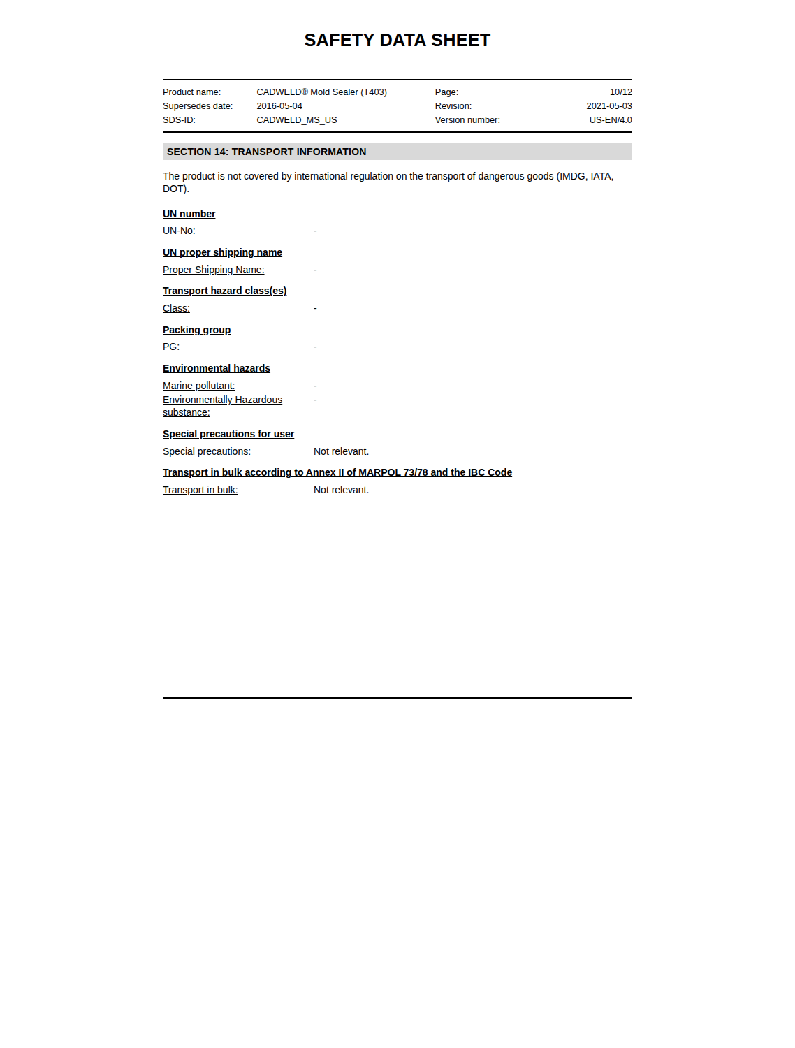SAFETY DATA SHEET
| Product name: | CADWELD® Mold Sealer (T403) | Page: | 10/12 |
| Supersedes date: | 2016-05-04 | Revision: | 2021-05-03 |
| SDS-ID: | CADWELD_MS_US | Version number: | US-EN/4.0 |
SECTION 14: TRANSPORT INFORMATION
The product is not covered by international regulation on the transport of dangerous goods (IMDG, IATA, DOT).
UN number
| UN-No: | - |
UN proper shipping name
| Proper Shipping Name: | - |
Transport hazard class(es)
| Class: | - |
Packing group
| PG: | - |
Environmental hazards
| Marine pollutant: | - |
| Environmentally Hazardous substance: | - |
Special precautions for user
| Special precautions: | Not relevant. |
Transport in bulk according to Annex II of MARPOL 73/78 and the IBC Code
| Transport in bulk: | Not relevant. |